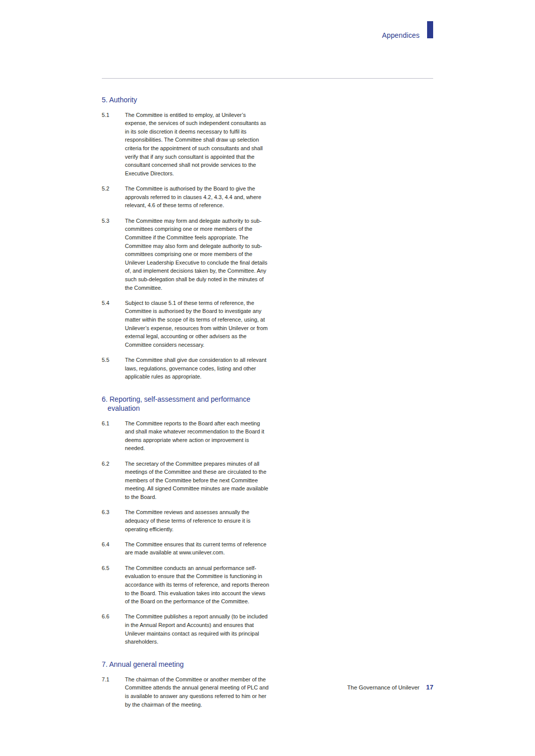Appendices
5. Authority
5.1
The Committee is entitled to employ, at Unilever’s expense, the services of such independent consultants as in its sole discretion it deems necessary to fulfil its responsibilities. The Committee shall draw up selection criteria for the appointment of such consultants and shall verify that if any such consultant is appointed that the consultant concerned shall not provide services to the Executive Directors.
5.2
The Committee is authorised by the Board to give the approvals referred to in clauses 4.2, 4.3, 4.4 and, where relevant, 4.6 of these terms of reference.
5.3
The Committee may form and delegate authority to sub-committees comprising one or more members of the Committee if the Committee feels appropriate. The Committee may also form and delegate authority to sub-committees comprising one or more members of the Unilever Leadership Executive to conclude the final details of, and implement decisions taken by, the Committee. Any such sub-delegation shall be duly noted in the minutes of the Committee.
5.4
Subject to clause 5.1 of these terms of reference, the Committee is authorised by the Board to investigate any matter within the scope of its terms of reference, using, at Unilever’s expense, resources from within Unilever or from external legal, accounting or other advisers as the Committee considers necessary.
5.5
The Committee shall give due consideration to all relevant laws, regulations, governance codes, listing and other applicable rules as appropriate.
6. Reporting, self-assessment and performance
evaluation
6.1
The Committee reports to the Board after each meeting and shall make whatever recommendation to the Board it deems appropriate where action or improvement is needed.
6.2
The secretary of the Committee prepares minutes of all meetings of the Committee and these are circulated to the members of the Committee before the next Committee meeting. All signed Committee minutes are made available to the Board.
6.3
The Committee reviews and assesses annually the adequacy of these terms of reference to ensure it is operating efficiently.
6.4
The Committee ensures that its current terms of reference are made available at www.unilever.com.
6.5
The Committee conducts an annual performance self-evaluation to ensure that the Committee is functioning in accordance with its terms of reference, and reports thereon to the Board. This evaluation takes into account the views of the Board on the performance of the Committee.
6.6
The Committee publishes a report annually (to be included in the Annual Report and Accounts) and ensures that Unilever maintains contact as required with its principal shareholders.
7. Annual general meeting
7.1
The chairman of the Committee or another member of the Committee attends the annual general meeting of PLC and is available to answer any questions referred to him or her by the chairman of the meeting.
The Governance of Unilever17